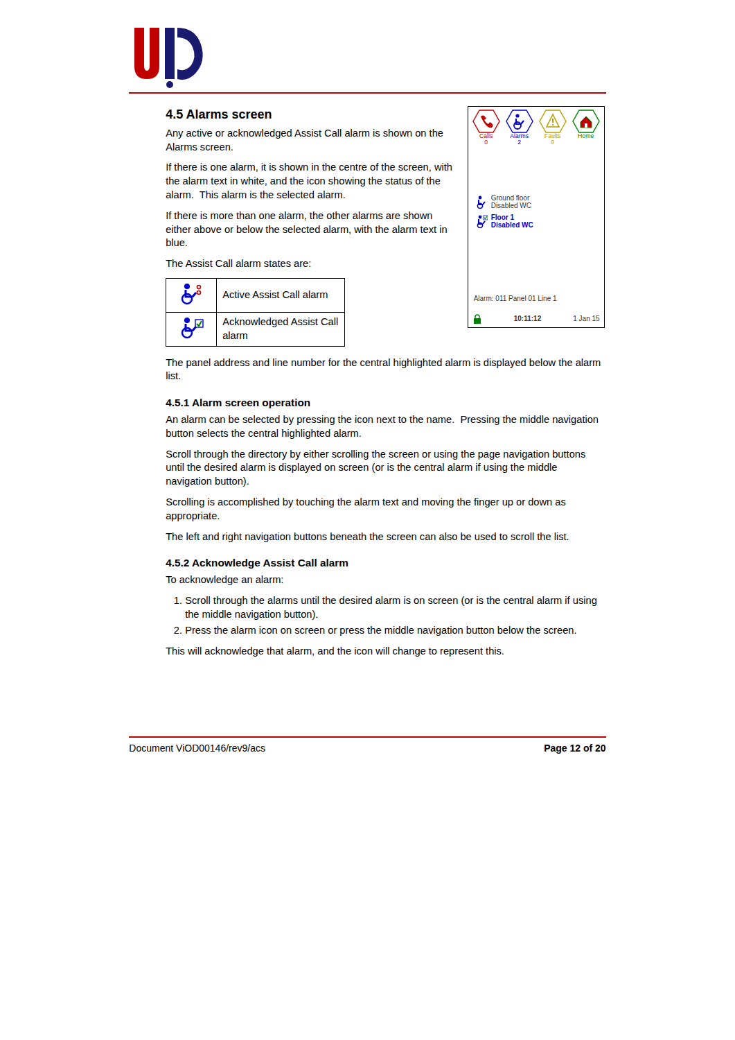4.5 Alarms screen
Any active or acknowledged Assist Call alarm is shown on the Alarms screen.
If there is one alarm, it is shown in the centre of the screen, with the alarm text in white, and the icon showing the status of the alarm. This alarm is the selected alarm.
If there is more than one alarm, the other alarms are shown either above or below the selected alarm, with the alarm text in blue.
The Assist Call alarm states are:
| | Active Assist Call alarm |
| | Acknowledged Assist Call alarm |
Calls
0
Alarms
2
Faults
0
Home
Ground floor
Disabled WC
Floor 1
Disabled WC
Alarm: 011 Panel 01 Line 1
10:11:12 1 Jan 15
The panel address and line number for the central highlighted alarm is displayed below the alarm list.
4.5.1 Alarm screen operation
An alarm can be selected by pressing the icon next to the name. Pressing the middle navigation button selects the central highlighted alarm.
Scroll through the directory by either scrolling the screen or using the page navigation buttons until the desired alarm is displayed on screen (or is the central alarm if using the middle navigation button).
Scrolling is accomplished by touching the alarm text and moving the finger up or down as appropriate.
The left and right navigation buttons beneath the screen can also be used to scroll the list.
4.5.2 Acknowledge Assist Call alarm
To acknowledge an alarm:
Scroll through the alarms until the desired alarm is on screen (or is the central alarm if using the middle navigation button).
Press the alarm icon on screen or press the middle navigation button below the screen.
This will acknowledge that alarm, and the icon will change to represent this.
Document ViOD00146/rev9/acs Page 12 of 20